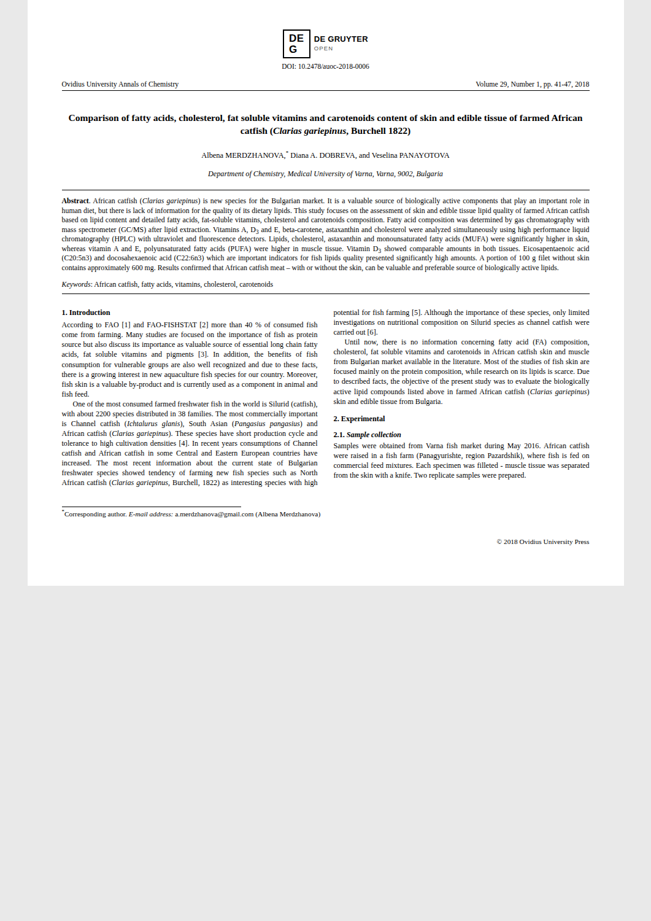DE
G DE GRUYTER
OPEN
DOI: 10.2478/auoc-2018-0006
Ovidius University Annals of Chemistry Volume 29, Number 1, pp. 41-47, 2018
Comparison of fatty acids, cholesterol, fat soluble vitamins and carotenoids content of skin and edible tissue of farmed African catfish (Clarias gariepinus, Burchell 1822)
Albena MERDZHANOVA,* Diana A. DOBREVA, and Veselina PANAYOTOVA
Department of Chemistry, Medical University of Varna, Varna, 9002, Bulgaria
Abstract. African catfish (Clarias gariepinus) is new species for the Bulgarian market. It is a valuable source of biologically active components that play an important role in human diet, but there is lack of information for the quality of its dietary lipids. This study focuses on the assessment of skin and edible tissue lipid quality of farmed African catfish based on lipid content and detailed fatty acids, fat-soluble vitamins, cholesterol and carotenoids composition. Fatty acid composition was determined by gas chromatography with mass spectrometer (GC/MS) after lipid extraction. Vitamins A, D3 and E, beta-carotene, astaxanthin and cholesterol were analyzed simultaneously using high performance liquid chromatography (HPLC) with ultraviolet and fluorescence detectors. Lipids, cholesterol, astaxanthin and monounsaturated fatty acids (MUFA) were significantly higher in skin, whereas vitamin A and E, polyunsaturated fatty acids (PUFA) were higher in muscle tissue. Vitamin D3 showed comparable amounts in both tissues. Eicosapentaenoic acid (C20:5n3) and docosahexaenoic acid (C22:6n3) which are important indicators for fish lipids quality presented significantly high amounts. A portion of 100 g filet without skin contains approximately 600 mg. Results confirmed that African catfish meat – with or without the skin, can be valuable and preferable source of biologically active lipids.
Keywords: African catfish, fatty acids, vitamins, cholesterol, carotenoids
1. Introduction
According to FAO [1] and FAO-FISHSTAT [2] more than 40 % of consumed fish come from farming. Many studies are focused on the importance of fish as protein source but also discuss its importance as valuable source of essential long chain fatty acids, fat soluble vitamins and pigments [3]. In addition, the benefits of fish consumption for vulnerable groups are also well recognized and due to these facts, there is a growing interest in new aquaculture fish species for our country. Moreover, fish skin is a valuable by-product and is currently used as a component in animal and fish feed.
One of the most consumed farmed freshwater fish in the world is Silurid (catfish), with about 2200 species distributed in 38 families. The most commercially important is Channel catfish (Ichtalurus glanis), South Asian (Pangasius pangasius) and African catfish (Clarias gariepinus). These species have short production cycle and tolerance to high cultivation densities [4]. In recent years consumptions of Channel catfish and African catfish in some Central and Eastern European countries have increased. The most recent information about the current state of Bulgarian freshwater species showed tendency of farming new fish species such as North African catfish (Clarias gariepinus, Burchell, 1822) as interesting species with high potential for fish farming [5]. Although the importance of these species, only limited investigations on nutritional composition on Silurid species as channel catfish were carried out [6].
Until now, there is no information concerning fatty acid (FA) composition, cholesterol, fat soluble vitamins and carotenoids in African catfish skin and muscle from Bulgarian market available in the literature. Most of the studies of fish skin are focused mainly on the protein composition, while research on its lipids is scarce. Due to described facts, the objective of the present study was to evaluate the biologically active lipid compounds listed above in farmed African catfish (Clarias gariepinus) skin and edible tissue from Bulgaria.
2. Experimental
2.1. Sample collection
Samples were obtained from Varna fish market during May 2016. African catfish were raised in a fish farm (Panagyurishte, region Pazardshik), where fish is fed on commercial feed mixtures. Each specimen was filleted - muscle tissue was separated from the skin with a knife. Two replicate samples were prepared.
*Corresponding author. E-mail address: a.merdzhanova@gmail.com (Albena Merdzhanova)
© 2018 Ovidius University Press